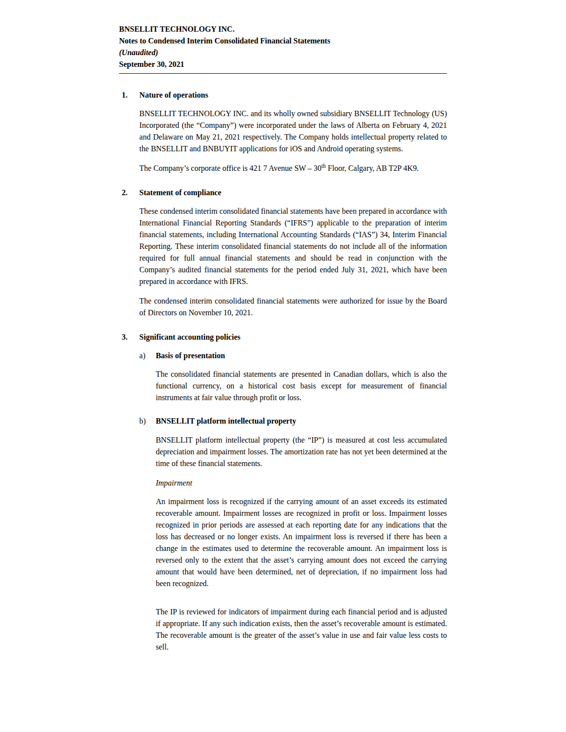BNSELLIT TECHNOLOGY INC.
Notes to Condensed Interim Consolidated Financial Statements
(Unaudited)
September 30, 2021
Nature of operations
BNSELLIT TECHNOLOGY INC. and its wholly owned subsidiary BNSELLIT Technology (US) Incorporated (the “Company”) were incorporated under the laws of Alberta on February 4, 2021 and Delaware on May 21, 2021 respectively. The Company holds intellectual property related to the BNSELLIT and BNBUYIT applications for iOS and Android operating systems.
The Company’s corporate office is 421 7 Avenue SW – 30th Floor, Calgary, AB T2P 4K9.
Statement of compliance
These condensed interim consolidated financial statements have been prepared in accordance with International Financial Reporting Standards (“IFRS”) applicable to the preparation of interim financial statements, including International Accounting Standards (“IAS”) 34, Interim Financial Reporting. These interim consolidated financial statements do not include all of the information required for full annual financial statements and should be read in conjunction with the Company’s audited financial statements for the period ended July 31, 2021, which have been prepared in accordance with IFRS.
The condensed interim consolidated financial statements were authorized for issue by the Board of Directors on November 10, 2021.
Significant accounting policies
Basis of presentation
The consolidated financial statements are presented in Canadian dollars, which is also the functional currency, on a historical cost basis except for measurement of financial instruments at fair value through profit or loss.
BNSELLIT platform intellectual property
BNSELLIT platform intellectual property (the “IP”) is measured at cost less accumulated depreciation and impairment losses. The amortization rate has not yet been determined at the time of these financial statements.
Impairment
An impairment loss is recognized if the carrying amount of an asset exceeds its estimated recoverable amount. Impairment losses are recognized in profit or loss. Impairment losses recognized in prior periods are assessed at each reporting date for any indications that the loss has decreased or no longer exists. An impairment loss is reversed if there has been a change in the estimates used to determine the recoverable amount. An impairment loss is reversed only to the extent that the asset’s carrying amount does not exceed the carrying amount that would have been determined, net of depreciation, if no impairment loss had been recognized.
The IP is reviewed for indicators of impairment during each financial period and is adjusted if appropriate. If any such indication exists, then the asset’s recoverable amount is estimated. The recoverable amount is the greater of the asset’s value in use and fair value less costs to sell.